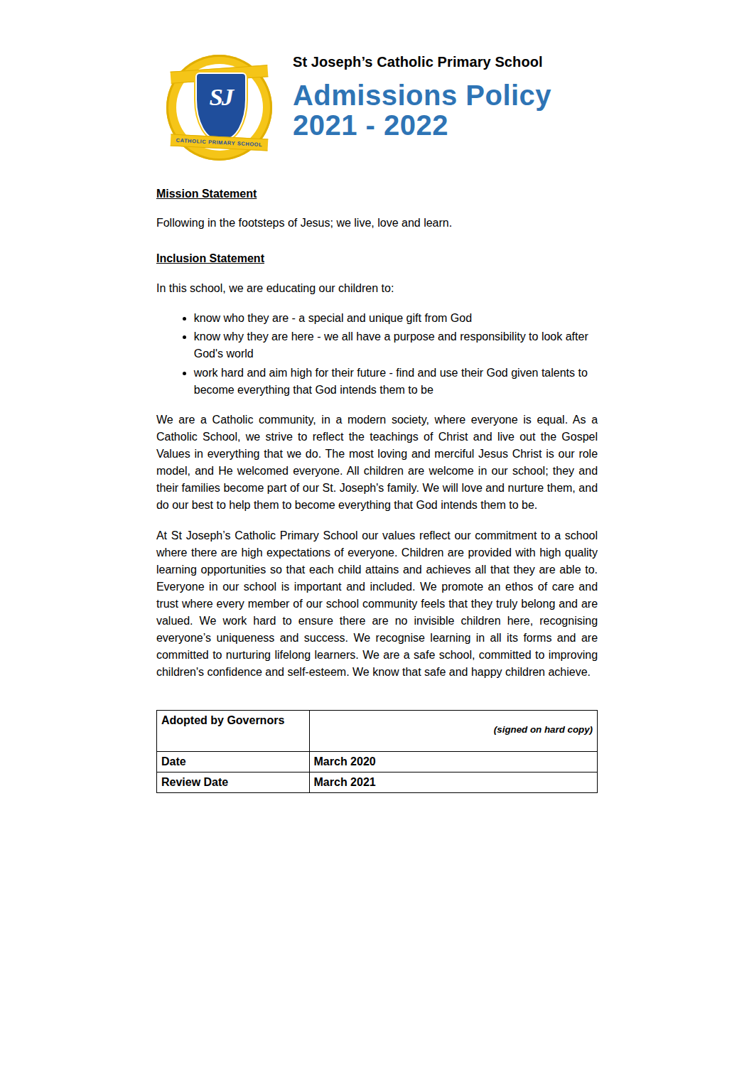ST. JOSEPH’S
SJ
CATHOLIC PRIMARY SCHOOL
St Joseph’s Catholic Primary School
Admissions Policy2021 - 2022
Mission Statement
Following in the footsteps of Jesus; we live, love and learn.
Inclusion Statement
In this school, we are educating our children to:
know who they are - a special and unique gift from God
know why they are here - we all have a purpose and responsibility to look after God's world
work hard and aim high for their future - find and use their God given talents to become everything that God intends them to be
We are a Catholic community, in a modern society, where everyone is equal. As a Catholic School, we strive to reflect the teachings of Christ and live out the Gospel Values in everything that we do. The most loving and merciful Jesus Christ is our role model, and He welcomed everyone. All children are welcome in our school; they and their families become part of our St. Joseph's family. We will love and nurture them, and do our best to help them to become everything that God intends them to be.
At St Joseph’s Catholic Primary School our values reflect our commitment to a school where there are high expectations of everyone. Children are provided with high quality learning opportunities so that each child attains and achieves all that they are able to. Everyone in our school is important and included. We promote an ethos of care and trust where every member of our school community feels that they truly belong and are valued. We work hard to ensure there are no invisible children here, recognising everyone’s uniqueness and success. We recognise learning in all its forms and are committed to nurturing lifelong learners. We are a safe school, committed to improving children's confidence and self-esteem. We know that safe and happy children achieve.
| Adopted by Governors | (signed on hard copy) |
| Date | March 2020 |
| Review Date | March 2021 |